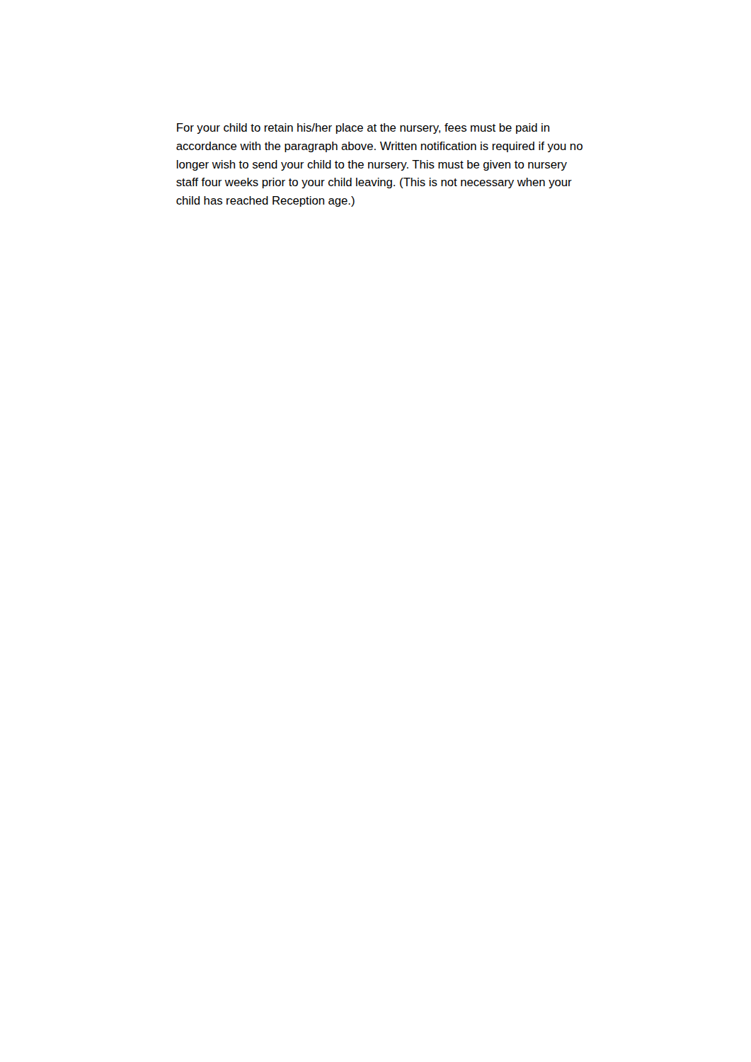For your child to retain his/her place at the nursery, fees must be paid in accordance with the paragraph above. Written notification is required if you no longer wish to send your child to the nursery. This must be given to nursery staff four weeks prior to your child leaving. (This is not necessary when your child has reached Reception age.)